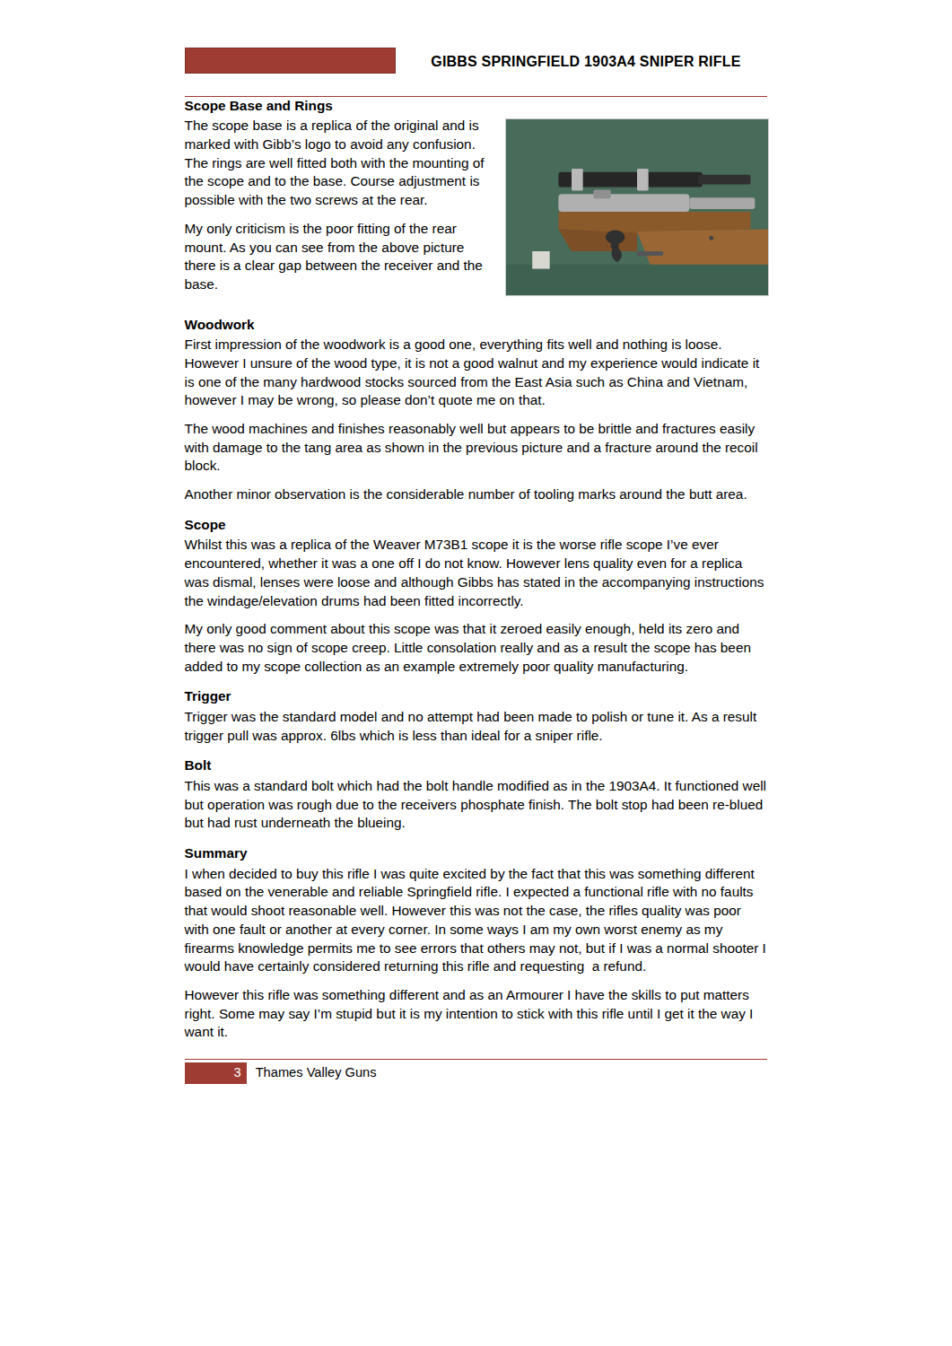GIBBS SPRINGFIELD 1903A4 SNIPER RIFLE
Scope Base and Rings
The scope base is a replica of the original and is marked with Gibb’s logo to avoid any confusion. The rings are well fitted both with the mounting of the scope and to the base. Course adjustment is possible with the two screws at the rear.
My only criticism is the poor fitting of the rear mount. As you can see from the above picture there is a clear gap between the receiver and the base.
Woodwork
First impression of the woodwork is a good one, everything fits well and nothing is loose. However I unsure of the wood type, it is not a good walnut and my experience would indicate it is one of the many hardwood stocks sourced from the East Asia such as China and Vietnam, however I may be wrong, so please don’t quote me on that.
The wood machines and finishes reasonably well but appears to be brittle and fractures easily with damage to the tang area as shown in the previous picture and a fracture around the recoil block.
Another minor observation is the considerable number of tooling marks around the butt area.
Scope
Whilst this was a replica of the Weaver M73B1 scope it is the worse rifle scope I’ve ever encountered, whether it was a one off I do not know. However lens quality even for a replica was dismal, lenses were loose and although Gibbs has stated in the accompanying instructions the windage/elevation drums had been fitted incorrectly.
My only good comment about this scope was that it zeroed easily enough, held its zero and there was no sign of scope creep. Little consolation really and as a result the scope has been added to my scope collection as an example extremely poor quality manufacturing.
Trigger
Trigger was the standard model and no attempt had been made to polish or tune it. As a result trigger pull was approx. 6lbs which is less than ideal for a sniper rifle.
Bolt
This was a standard bolt which had the bolt handle modified as in the 1903A4. It functioned well but operation was rough due to the receivers phosphate finish. The bolt stop had been re-blued but had rust underneath the blueing.
Summary
I when decided to buy this rifle I was quite excited by the fact that this was something different based on the venerable and reliable Springfield rifle. I expected a functional rifle with no faults that would shoot reasonable well. However this was not the case, the rifles quality was poor with one fault or another at every corner. In some ways I am my own worst enemy as my firearms knowledge permits me to see errors that others may not, but if I was a normal shooter I would have certainly considered returning this rifle and requesting a refund.
However this rifle was something different and as an Armourer I have the skills to put matters right. Some may say I’m stupid but it is my intention to stick with this rifle until I get it the way I want it.
3
Thames Valley Guns